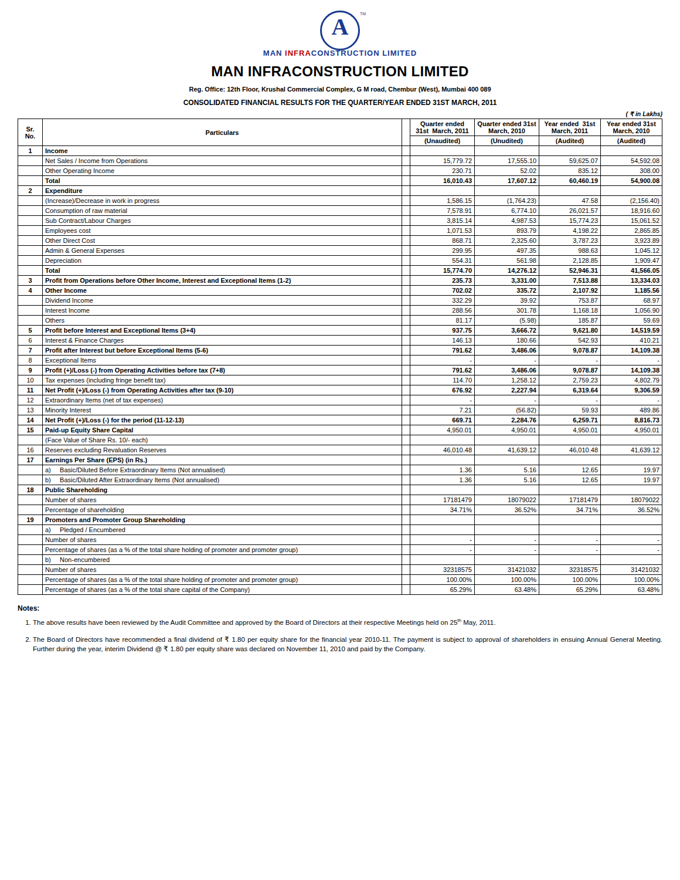A
TM
MAN INFRACONSTRUCTION LIMITED
MAN INFRACONSTRUCTION LIMITED
Reg. Office: 12th Floor, Krushal Commercial Complex, G M road, Chembur (West), Mumbai 400 089
CONSOLIDATED FINANCIAL RESULTS FOR THE QUARTER/YEAR ENDED 31ST MARCH, 2011
( ₹ in Lakhs)
| Sr. No. | Particulars | | Quarter ended 31st March, 2011 | Quarter ended 31st March, 2010 | Year ended 31st March, 2011 | Year ended 31st March, 2010 |
| --- | --- | --- | --- | --- | --- | --- |
| (Unaudited) | (Unudited) | (Audited) | (Audited) |
| 1 | Income | | | | | |
| | Net Sales / Income from Operations | | 15,779.72 | 17,555.10 | 59,625.07 | 54,592.08 |
| | Other Operating Income | | 230.71 | 52.02 | 835.12 | 308.00 |
| | Total | | 16,010.43 | 17,607.12 | 60,460.19 | 54,900.08 |
| 2 | Expenditure | | | | | |
| | (Increase)/Decrease in work in progress | | 1,586.15 | (1,764.23) | 47.58 | (2,156.40) |
| | Consumption of raw material | | 7,578.91 | 6,774.10 | 26,021.57 | 18,916.60 |
| | Sub Contract/Labour Charges | | 3,815.14 | 4,987.53 | 15,774.23 | 15,061.52 |
| | Employees cost | | 1,071.53 | 893.79 | 4,198.22 | 2,865.85 |
| | Other Direct Cost | | 868.71 | 2,325.60 | 3,787.23 | 3,923.89 |
| | Admin & General Expenses | | 299.95 | 497.35 | 988.63 | 1,045.12 |
| | Depreciation | | 554.31 | 561.98 | 2,128.85 | 1,909.47 |
| | Total | | 15,774.70 | 14,276.12 | 52,946.31 | 41,566.05 |
| 3 | Profit from Operations before Other Income, Interest and Exceptional Items (1-2) | | 235.73 | 3,331.00 | 7,513.88 | 13,334.03 |
| 4 | Other Income | | 702.02 | 335.72 | 2,107.92 | 1,185.56 |
| | Dividend Income | | 332.29 | 39.92 | 753.87 | 68.97 |
| | Interest Income | | 288.56 | 301.78 | 1,168.18 | 1,056.90 |
| | Others | | 81.17 | (5.98) | 185.87 | 59.69 |
| 5 | Profit before Interest and Exceptional Items (3+4) | | 937.75 | 3,666.72 | 9,621.80 | 14,519.59 |
| 6 | Interest & Finance Charges | | 146.13 | 180.66 | 542.93 | 410.21 |
| 7 | Profit after Interest but before Exceptional Items (5-6) | | 791.62 | 3,486.06 | 9,078.87 | 14,109.38 |
| 8 | Exceptional Items | | - | - | - | - |
| 9 | Profit (+)/Loss (-) from Operating Activities before tax (7+8) | | 791.62 | 3,486.06 | 9,078.87 | 14,109.38 |
| 10 | Tax expenses (including fringe benefit tax) | | 114.70 | 1,258.12 | 2,759.23 | 4,802.79 |
| 11 | Net Profit (+)/Loss (-) from Operating Activities after tax (9-10) | | 676.92 | 2,227.94 | 6,319.64 | 9,306.59 |
| 12 | Extraordinary Items (net of tax expenses) | | - | - | - | - |
| 13 | Minority Interest | | 7.21 | (56.82) | 59.93 | 489.86 |
| 14 | Net Profit (+)/Loss (-) for the period (11-12-13) | | 669.71 | 2,284.76 | 6,259.71 | 8,816.73 |
| 15 | Paid-up Equity Share Capital | | 4,950.01 | 4,950.01 | 4,950.01 | 4,950.01 |
| | (Face Value of Share Rs. 10/- each) | | | | | |
| 16 | Reserves excluding Revaluation Reserves | | 46,010.48 | 41,639.12 | 46,010.48 | 41,639.12 |
| 17 | Earnings Per Share (EPS) (in Rs.) | | | | | |
| | a) Basic/Diluted Before Extraordinary Items (Not annualised) | | 1.36 | 5.16 | 12.65 | 19.97 |
| | b) Basic/Diluted After Extraordinary Items (Not annualised) | | 1.36 | 5.16 | 12.65 | 19.97 |
| 18 | Public Shareholding | | | | | |
| | Number of shares | | 17181479 | 18079022 | 17181479 | 18079022 |
| | Percentage of shareholding | | 34.71% | 36.52% | 34.71% | 36.52% |
| 19 | Promoters and Promoter Group Shareholding | | | | | |
| | a) Pledged / Encumbered | | | | | |
| | Number of shares | | - | - | - | - |
| | Percentage of shares (as a % of the total share holding of promoter and promoter group) | | - | - | - | - |
| | b) Non-encumbered | | | | | |
| | Number of shares | | 32318575 | 31421032 | 32318575 | 31421032 |
| | Percentage of shares (as a % of the total share holding of promoter and promoter group) | | 100.00% | 100.00% | 100.00% | 100.00% |
| | Percentage of shares (as a % of the total share capital of the Company) | | 65.29% | 63.48% | 65.29% | 63.48% |
Notes:
The above results have been reviewed by the Audit Committee and approved by the Board of Directors at their respective Meetings held on 25th May, 2011.
The Board of Directors have recommended a final dividend of ₹ 1.80 per equity share for the financial year 2010-11. The payment is subject to approval of shareholders in ensuing Annual General Meeting. Further during the year, interim Dividend @ ₹ 1.80 per equity share was declared on November 11, 2010 and paid by the Company.